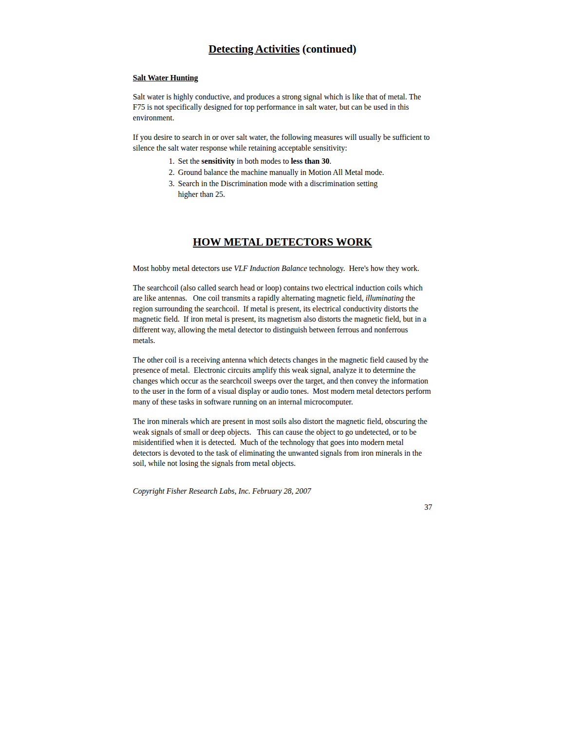Detecting Activities (continued)
Salt Water Hunting
Salt water is highly conductive, and produces a strong signal which is like that of metal. The F75 is not specifically designed for top performance in salt water, but can be used in this environment.
If you desire to search in or over salt water, the following measures will usually be sufficient to silence the salt water response while retaining acceptable sensitivity:
1. Set the sensitivity in both modes to less than 30.
2. Ground balance the machine manually in Motion All Metal mode.
3. Search in the Discrimination mode with a discrimination settinghigher than 25.
HOW METAL DETECTORS WORK
Most hobby metal detectors use VLF Induction Balance technology. Here's how they work.
The searchcoil (also called search head or loop) contains two electrical induction coils which are like antennas. One coil transmits a rapidly alternating magnetic field, illuminating the region surrounding the searchcoil. If metal is present, its electrical conductivity distorts the magnetic field. If iron metal is present, its magnetism also distorts the magnetic field, but in a different way, allowing the metal detector to distinguish between ferrous and nonferrous metals.
The other coil is a receiving antenna which detects changes in the magnetic field caused by the presence of metal. Electronic circuits amplify this weak signal, analyze it to determine the changes which occur as the searchcoil sweeps over the target, and then convey the information to the user in the form of a visual display or audio tones. Most modern metal detectors perform many of these tasks in software running on an internal microcomputer.
The iron minerals which are present in most soils also distort the magnetic field, obscuring the weak signals of small or deep objects. This can cause the object to go undetected, or to be misidentified when it is detected. Much of the technology that goes into modern metal detectors is devoted to the task of eliminating the unwanted signals from iron minerals in the soil, while not losing the signals from metal objects.
Copyright Fisher Research Labs, Inc. February 28, 2007
37